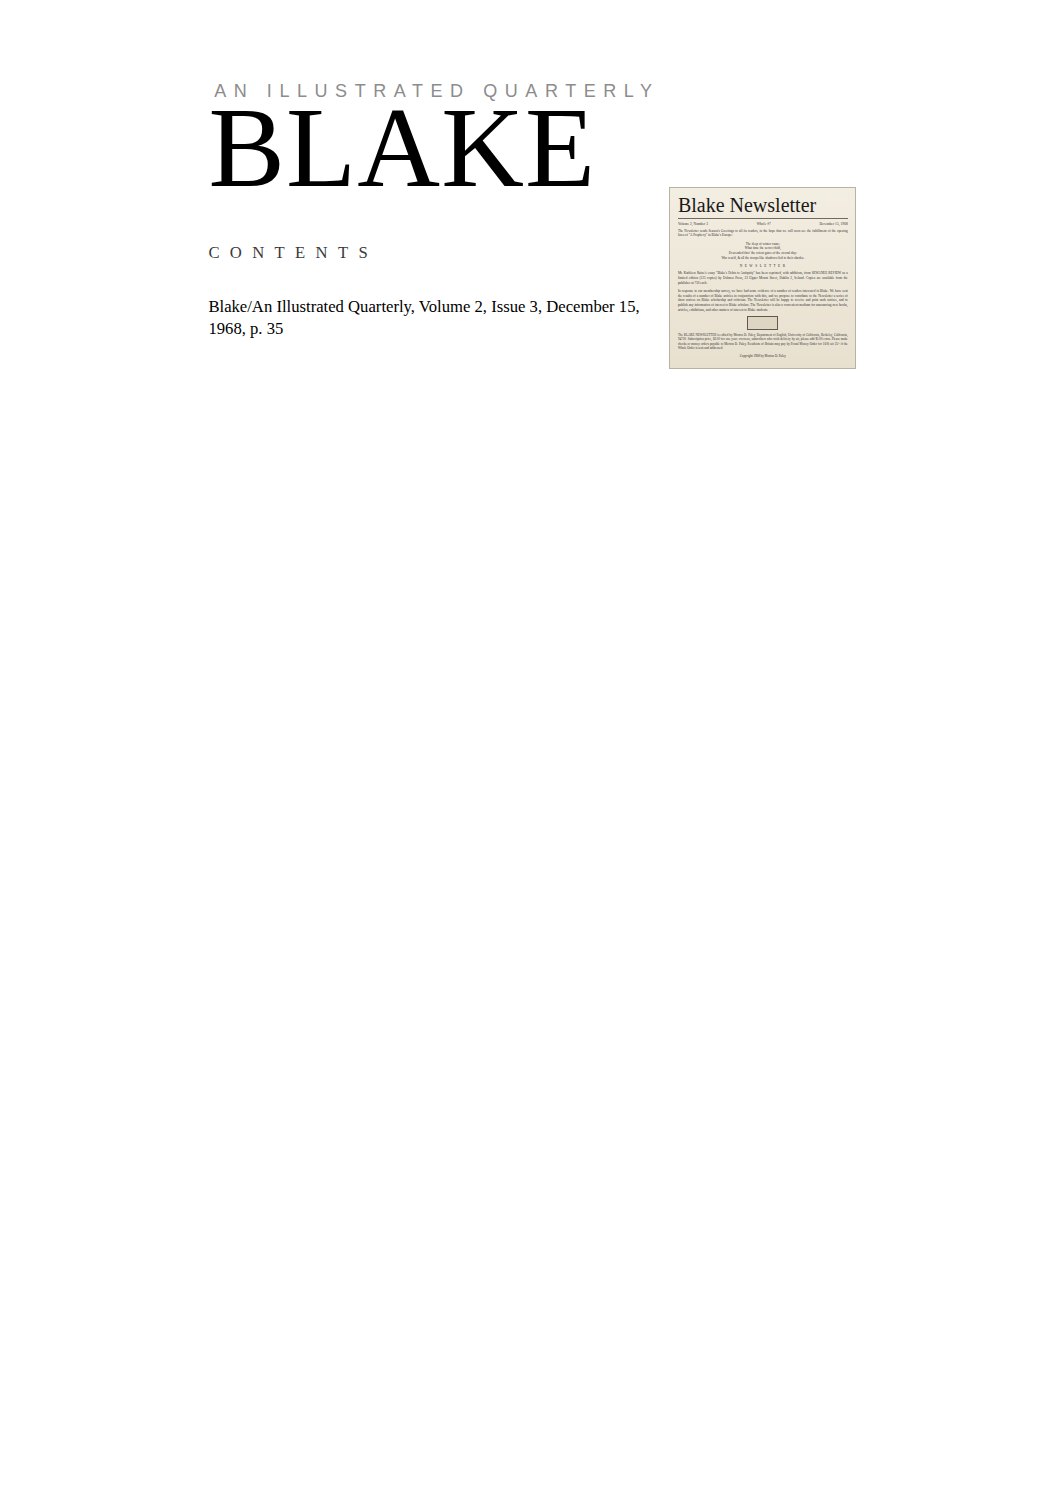An Illustrated Quarterly
BLAKE
Contents
Blake/An Illustrated Quarterly, Volume 2, Issue 3, December 15, 1968, p. 35
Blake Newsletter
Volume 2, Number 3 Whole #7 December 15, 1968
The Newsletter sends Season's Greetings to all its readers, in the hope that we will soon see the fulfillment of the opening lines of "A Prophecy" in Blake's Europe:
The deep of winter came;
What time the secret child,
Descended thro' the orient gates of the eternal day:
War ceas'd, & all the troops like shadows fled to their abodes.
N E W S L E T T E R
Mr. Kathleen Raine's essay "Blake's Debts to Antiquity" has been reprinted, with additions, from SEWANEE REVIEW as a limited edition (125 copies) by Dolmen Press, 23 Upper Mount Street, Dublin 2, Ireland. Copies are available from the publisher at 750 each.
In response to our membership survey, we have had some evidence of a number of readers interested in Blake. We have sent the results of a number of Blake articles in conjunction with this, and we propose to contribute to the Newsletter a series of short notices on Blake scholarship and criticism. The Newsletter will be happy to receive and print such notices, and to publish any information of interest to Blake scholars. The Newsletter is also a convenient medium for announcing new books, articles, exhibitions, and other matters of interest to Blake students.
The BLAKE NEWSLETTER is edited by Morton D. Paley, Department of English, University of California, Berkeley, California, 94720. Subscription price, $2.00 for one year; overseas, subscribers who wish delivery by air, please add $1.00 extra. Please make checks or money orders payable to Morton D. Paley. Residents of Britain may pay by Postal Money Order for 16/8; air 25/- if the Whole Order is sent and addressed.
Copyright 1968 by Morton D. Paley